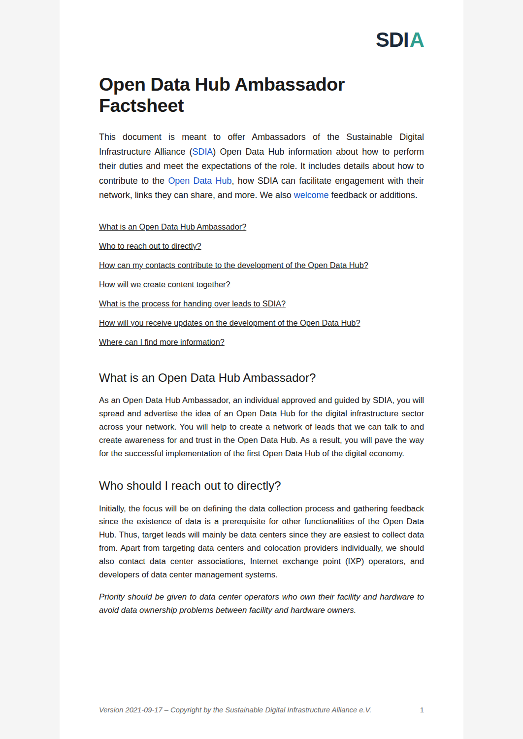SDIA
Open Data Hub Ambassador Factsheet
This document is meant to offer Ambassadors of the Sustainable Digital Infrastructure Alliance (SDIA) Open Data Hub information about how to perform their duties and meet the expectations of the role. It includes details about how to contribute to the Open Data Hub, how SDIA can facilitate engagement with their network, links they can share, and more. We also welcome feedback or additions.
What is an Open Data Hub Ambassador?
Who to reach out to directly?
How can my contacts contribute to the development of the Open Data Hub?
How will we create content together?
What is the process for handing over leads to SDIA?
How will you receive updates on the development of the Open Data Hub?
Where can I find more information?
What is an Open Data Hub Ambassador?
As an Open Data Hub Ambassador, an individual approved and guided by SDIA, you will spread and advertise the idea of an Open Data Hub for the digital infrastructure sector across your network. You will help to create a network of leads that we can talk to and create awareness for and trust in the Open Data Hub. As a result, you will pave the way for the successful implementation of the first Open Data Hub of the digital economy.
Who should I reach out to directly?
Initially, the focus will be on defining the data collection process and gathering feedback since the existence of data is a prerequisite for other functionalities of the Open Data Hub. Thus, target leads will mainly be data centers since they are easiest to collect data from. Apart from targeting data centers and colocation providers individually, we should also contact data center associations, Internet exchange point (IXP) operators, and developers of data center management systems.
Priority should be given to data center operators who own their facility and hardware to avoid data ownership problems between facility and hardware owners.
Version 2021-09-17 – Copyright by the Sustainable Digital Infrastructure Alliance e.V. 1